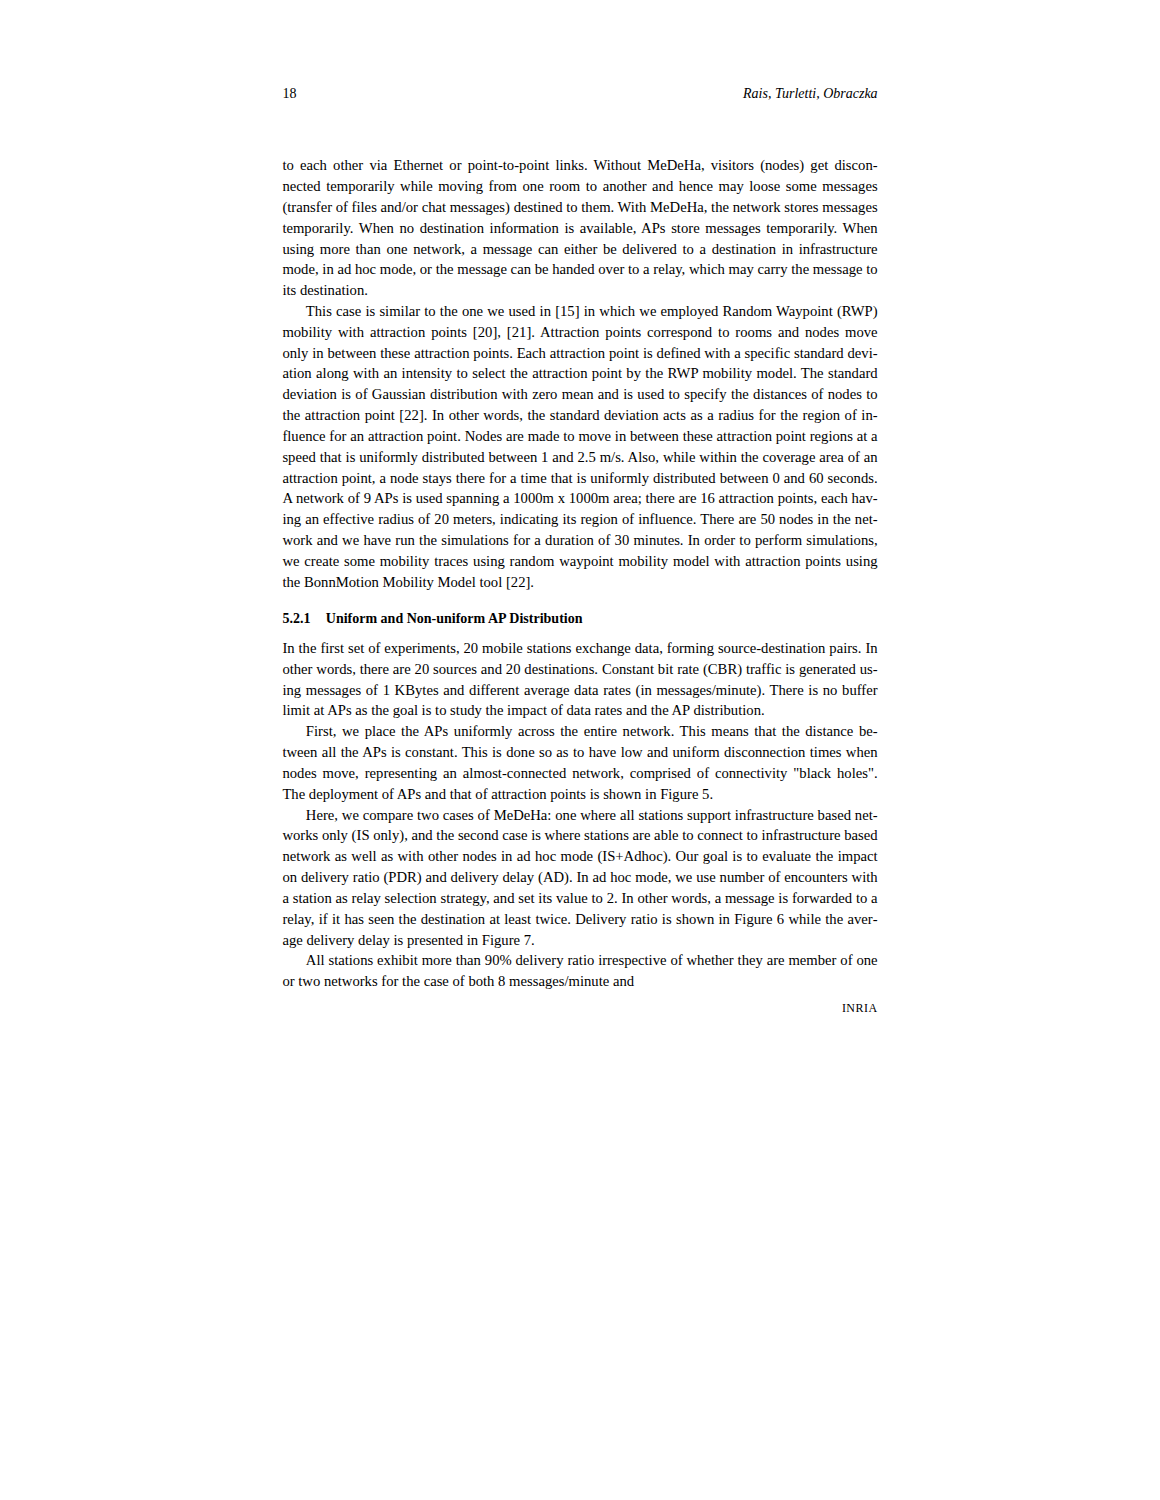18 Rais, Turletti, Obraczka
to each other via Ethernet or point-to-point links. Without MeDeHa, visitors (nodes) get disconnected temporarily while moving from one room to another and hence may loose some messages (transfer of files and/or chat messages) destined to them. With MeDeHa, the network stores messages temporarily. When no destination information is available, APs store messages temporarily. When using more than one network, a message can either be delivered to a destination in infrastructure mode, in ad hoc mode, or the message can be handed over to a relay, which may carry the message to its destination.
This case is similar to the one we used in [15] in which we employed Random Waypoint (RWP) mobility with attraction points [20], [21]. Attraction points correspond to rooms and nodes move only in between these attraction points. Each attraction point is defined with a specific standard deviation along with an intensity to select the attraction point by the RWP mobility model. The standard deviation is of Gaussian distribution with zero mean and is used to specify the distances of nodes to the attraction point [22]. In other words, the standard deviation acts as a radius for the region of influence for an attraction point. Nodes are made to move in between these attraction point regions at a speed that is uniformly distributed between 1 and 2.5 m/s. Also, while within the coverage area of an attraction point, a node stays there for a time that is uniformly distributed between 0 and 60 seconds. A network of 9 APs is used spanning a 1000m x 1000m area; there are 16 attraction points, each having an effective radius of 20 meters, indicating its region of influence. There are 50 nodes in the network and we have run the simulations for a duration of 30 minutes. In order to perform simulations, we create some mobility traces using random waypoint mobility model with attraction points using the BonnMotion Mobility Model tool [22].
5.2.1 Uniform and Non-uniform AP Distribution
In the first set of experiments, 20 mobile stations exchange data, forming source-destination pairs. In other words, there are 20 sources and 20 destinations. Constant bit rate (CBR) traffic is generated using messages of 1 KBytes and different average data rates (in messages/minute). There is no buffer limit at APs as the goal is to study the impact of data rates and the AP distribution.
First, we place the APs uniformly across the entire network. This means that the distance between all the APs is constant. This is done so as to have low and uniform disconnection times when nodes move, representing an almost-connected network, comprised of connectivity "black holes". The deployment of APs and that of attraction points is shown in Figure 5.
Here, we compare two cases of MeDeHa: one where all stations support infrastructure based networks only (IS only), and the second case is where stations are able to connect to infrastructure based network as well as with other nodes in ad hoc mode (IS+Adhoc). Our goal is to evaluate the impact on delivery ratio (PDR) and delivery delay (AD). In ad hoc mode, we use number of encounters with a station as relay selection strategy, and set its value to 2. In other words, a message is forwarded to a relay, if it has seen the destination at least twice. Delivery ratio is shown in Figure 6 while the average delivery delay is presented in Figure 7.
All stations exhibit more than 90% delivery ratio irrespective of whether they are member of one or two networks for the case of both 8 messages/minute and
INRIA